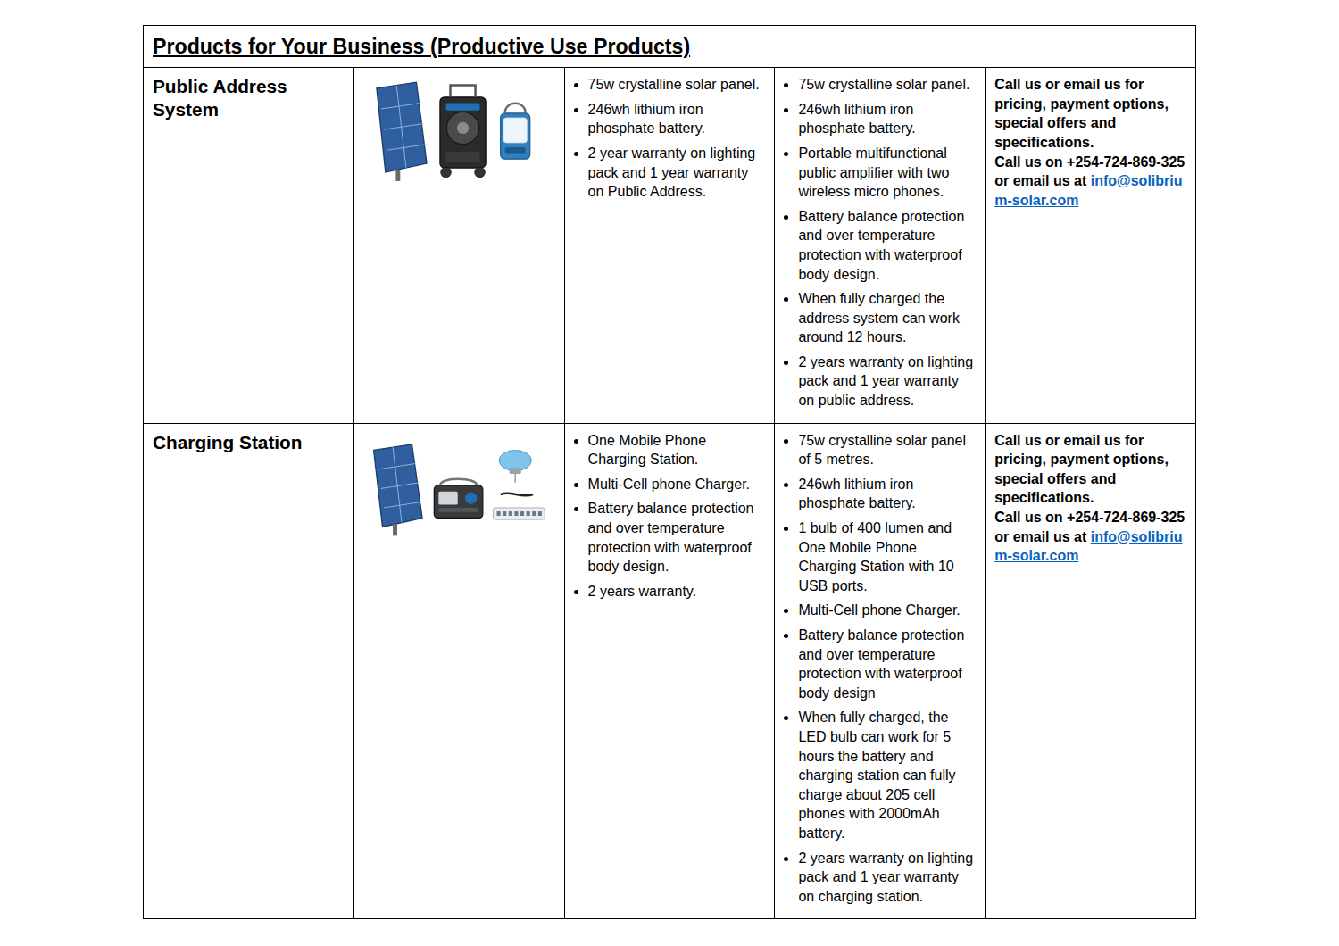| Products for Your Business (Productive Use Products) |
| Public Address System | | 75w crystalline solar panel. 246wh lithium iron phosphate battery. 2 year warranty on lighting pack and 1 year warranty on Public Address. | 75w crystalline solar panel. 246wh lithium iron phosphate battery. Portable multifunctional public amplifier with two wireless micro phones. Battery balance protection and over temperature protection with waterproof body design. When fully charged the address system can work around 12 hours. 2 years warranty on lighting pack and 1 year warranty on public address. | Call us or email us for pricing, payment options, special offers and specifications. Call us on +254-724-869-325 or email us at info@solibrium-solar.com |
| Charging Station | | One Mobile Phone Charging Station. Multi-Cell phone Charger. Battery balance protection and over temperature protection with waterproof body design. 2 years warranty. | 75w crystalline solar panel of 5 metres. 246wh lithium iron phosphate battery. 1 bulb of 400 lumen and One Mobile Phone Charging Station with 10 USB ports. Multi-Cell phone Charger. Battery balance protection and over temperature protection with waterproof body design When fully charged, the LED bulb can work for 5 hours the battery and charging station can fully charge about 205 cell phones with 2000mAh battery. 2 years warranty on lighting pack and 1 year warranty on charging station. | Call us or email us for pricing, payment options, special offers and specifications. Call us on +254-724-869-325 or email us at info@solibrium-solar.com |